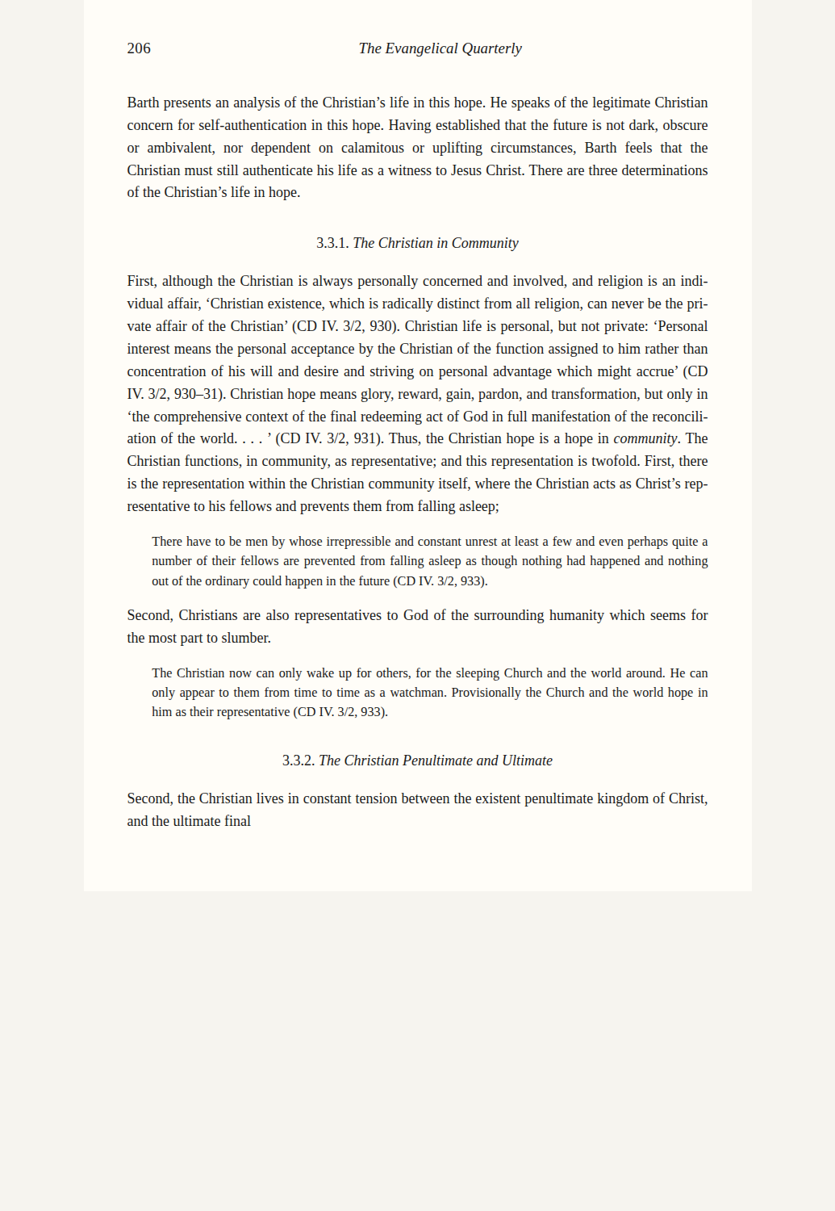206 The Evangelical Quarterly
Barth presents an analysis of the Christian’s life in this hope. He speaks of the legitimate Christian concern for self-authentication in this hope. Having established that the future is not dark, obscure or ambivalent, nor dependent on calamitous or uplifting circumstances, Barth feels that the Christian must still authenticate his life as a witness to Jesus Christ. There are three determinations of the Christian’s life in hope.
3.3.1. The Christian in Community
First, although the Christian is always personally concerned and involved, and religion is an individual affair, ‘Christian existence, which is radically distinct from all religion, can never be the private affair of the Christian’ (CD IV. 3/2, 930). Christian life is personal, but not private: ‘Personal interest means the personal acceptance by the Christian of the function assigned to him rather than concentration of his will and desire and striving on personal advantage which might accrue’ (CD IV. 3/2, 930–31). Christian hope means glory, reward, gain, pardon, and transformation, but only in ‘the comprehensive context of the final redeeming act of God in full manifestation of the reconciliation of the world. . . . ’ (CD IV. 3/2, 931). Thus, the Christian hope is a hope in community. The Christian functions, in community, as representative; and this representation is twofold. First, there is the representation within the Christian community itself, where the Christian acts as Christ’s representative to his fellows and prevents them from falling asleep;
There have to be men by whose irrepressible and constant unrest at least a few and even perhaps quite a number of their fellows are prevented from falling asleep as though nothing had happened and nothing out of the ordinary could happen in the future (CD IV. 3/2, 933).
Second, Christians are also representatives to God of the surrounding humanity which seems for the most part to slumber.
The Christian now can only wake up for others, for the sleeping Church and the world around. He can only appear to them from time to time as a watchman. Provisionally the Church and the world hope in him as their representative (CD IV. 3/2, 933).
3.3.2. The Christian Penultimate and Ultimate
Second, the Christian lives in constant tension between the existent penultimate kingdom of Christ, and the ultimate final